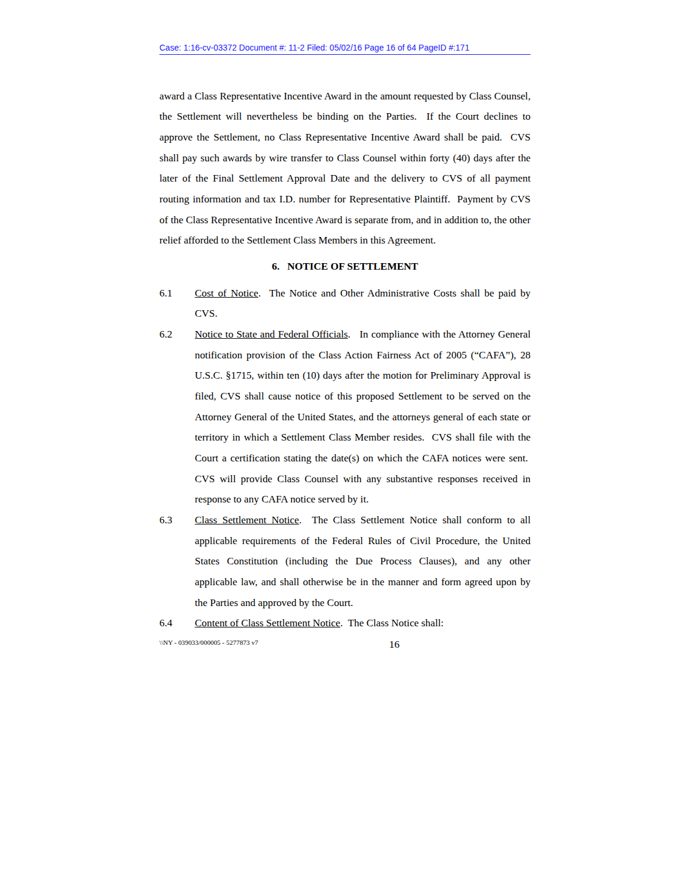Case: 1:16-cv-03372 Document #: 11-2 Filed: 05/02/16 Page 16 of 64 PageID #:171
award a Class Representative Incentive Award in the amount requested by Class Counsel, the Settlement will nevertheless be binding on the Parties. If the Court declines to approve the Settlement, no Class Representative Incentive Award shall be paid. CVS shall pay such awards by wire transfer to Class Counsel within forty (40) days after the later of the Final Settlement Approval Date and the delivery to CVS of all payment routing information and tax I.D. number for Representative Plaintiff. Payment by CVS of the Class Representative Incentive Award is separate from, and in addition to, the other relief afforded to the Settlement Class Members in this Agreement.
6. NOTICE OF SETTLEMENT
6.1
Cost of Notice. The Notice and Other Administrative Costs shall be paid by CVS.
6.2
Notice to State and Federal Officials. In compliance with the Attorney General notification provision of the Class Action Fairness Act of 2005 (“CAFA”), 28 U.S.C. §1715, within ten (10) days after the motion for Preliminary Approval is filed, CVS shall cause notice of this proposed Settlement to be served on the Attorney General of the United States, and the attorneys general of each state or territory in which a Settlement Class Member resides. CVS shall file with the Court a certification stating the date(s) on which the CAFA notices were sent. CVS will provide Class Counsel with any substantive responses received in response to any CAFA notice served by it.
6.3
Class Settlement Notice. The Class Settlement Notice shall conform to all applicable requirements of the Federal Rules of Civil Procedure, the United States Constitution (including the Due Process Clauses), and any other applicable law, and shall otherwise be in the manner and form agreed upon by the Parties and approved by the Court.
6.4
Content of Class Settlement Notice. The Class Notice shall:
\\NY - 039033/000005 - 5277873 v7
16